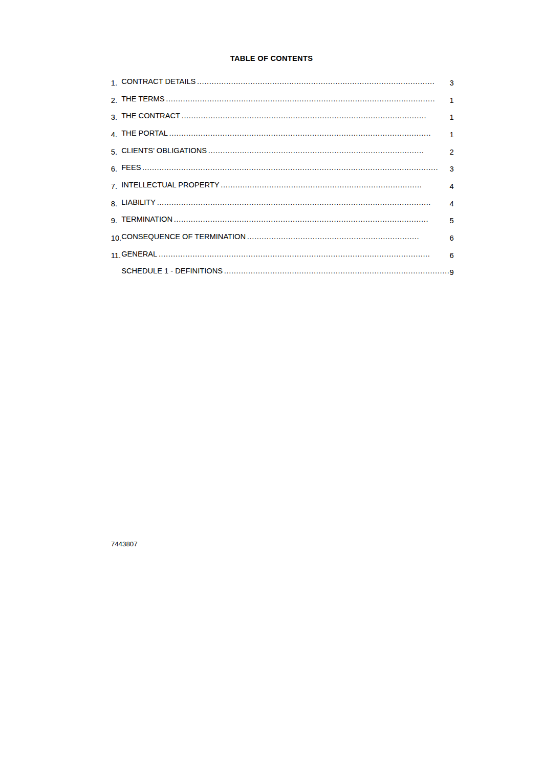TABLE OF CONTENTS
| 1. | CONTRACT DETAILS .................................................................................................. | 3 |
| 2. | THE TERMS ............................................................................................................... | 1 |
| 3. | THE CONTRACT ..................................................................................................... | 1 |
| 4. | THE PORTAL ............................................................................................................ | 1 |
| 5. | CLIENTS’ OBLIGATIONS ......................................................................................... | 2 |
| 6. | FEES .......................................................................................................................... | 3 |
| 7. | INTELLECTUAL PROPERTY ................................................................................... | 4 |
| 8. | LIABILITY ................................................................................................................. | 4 |
| 9. | TERMINATION ......................................................................................................... | 5 |
| 10. | CONSEQUENCE OF TERMINATION ....................................................................... | 6 |
| 11. | GENERAL ................................................................................................................ | 6 |
| | SCHEDULE 1 - DEFINITIONS ............................................................................................. | 9 |
7443807